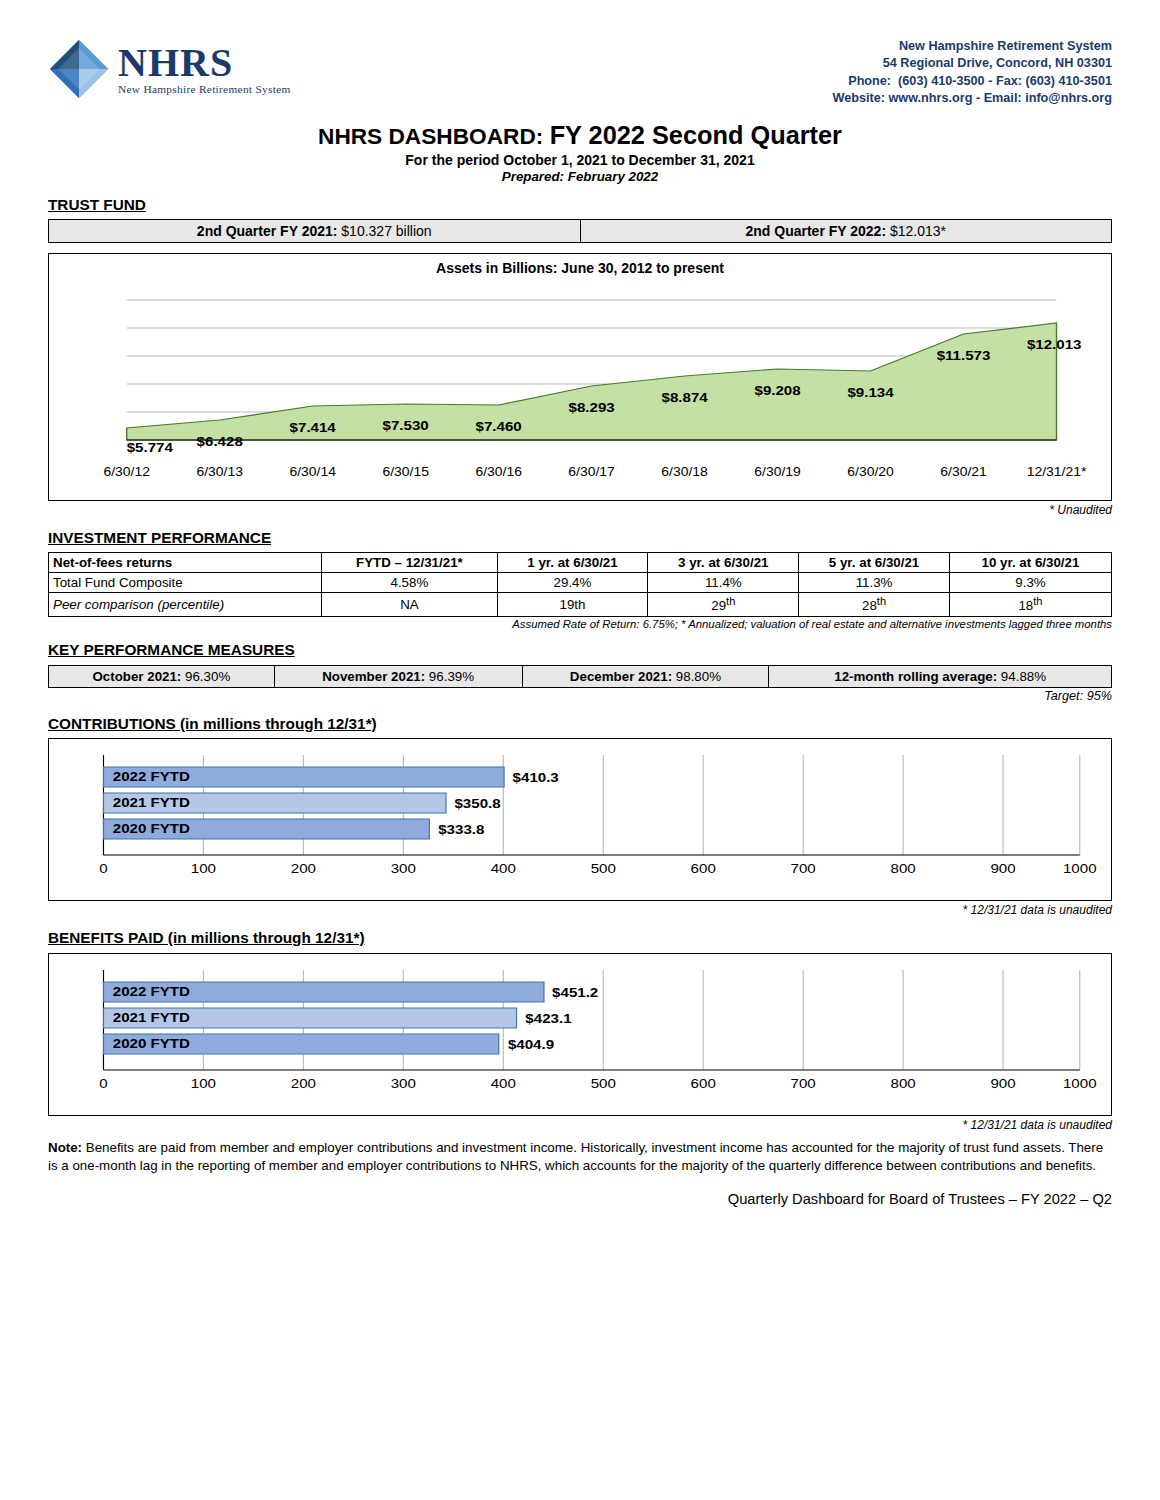NHRS
New Hampshire Retirement System
New Hampshire Retirement System
54 Regional Drive, Concord, NH 03301
Phone: (603) 410-3500 - Fax: (603) 410-3501
Website: www.nhrs.org - Email: info@nhrs.org
NHRS DASHBOARD: FY 2022 Second Quarter
For the period October 1, 2021 to December 31, 2021
Prepared: February 2022
TRUST FUND
| 2nd Quarter FY 2021: $10.327 billion | 2nd Quarter FY 2022: $12.013* |
Assets in Billions: June 30, 2012 to present
$5.774 $6.428 $7.414 $7.530 $7.460 $8.293 $8.874 $9.208 $9.134 $11.573 $12.013 6/30/12 6/30/13 6/30/14 6/30/15 6/30/16 6/30/17 6/30/18 6/30/19 6/30/20 6/30/21 12/31/21*
* Unaudited
INVESTMENT PERFORMANCE
| Net-of-fees returns | FYTD – 12/31/21* | 1 yr. at 6/30/21 | 3 yr. at 6/30/21 | 5 yr. at 6/30/21 | 10 yr. at 6/30/21 |
| --- | --- | --- | --- | --- | --- |
| Total Fund Composite | 4.58% | 29.4% | 11.4% | 11.3% | 9.3% |
| Peer comparison (percentile) | NA | 19th | 29 th | 28 th | 18 th |
Assumed Rate of Return: 6.75%; * Annualized; valuation of real estate and alternative investments lagged three months
KEY PERFORMANCE MEASURES
| October 2021: 96.30% | November 2021: 96.39% | December 2021: 98.80% | 12-month rolling average: 94.88% |
Target: 95%
CONTRIBUTIONS (in millions through 12/31*)
2022 FYTD 2021 FYTD 2020 FYTD $410.3 $350.8 $333.8 0 100 200 300 400 500 600 700 800 900 1000
* 12/31/21 data is unaudited
BENEFITS PAID (in millions through 12/31*)
2022 FYTD 2021 FYTD 2020 FYTD $451.2 $423.1 $404.9 0 100 200 300 400 500 600 700 800 900 1000
* 12/31/21 data is unaudited
Note: Benefits are paid from member and employer contributions and investment income. Historically, investment income has accounted for the majority of trust fund assets. There is a one-month lag in the reporting of member and employer contributions to NHRS, which accounts for the majority of the quarterly difference between contributions and benefits.
Quarterly Dashboard for Board of Trustees – FY 2022 – Q2